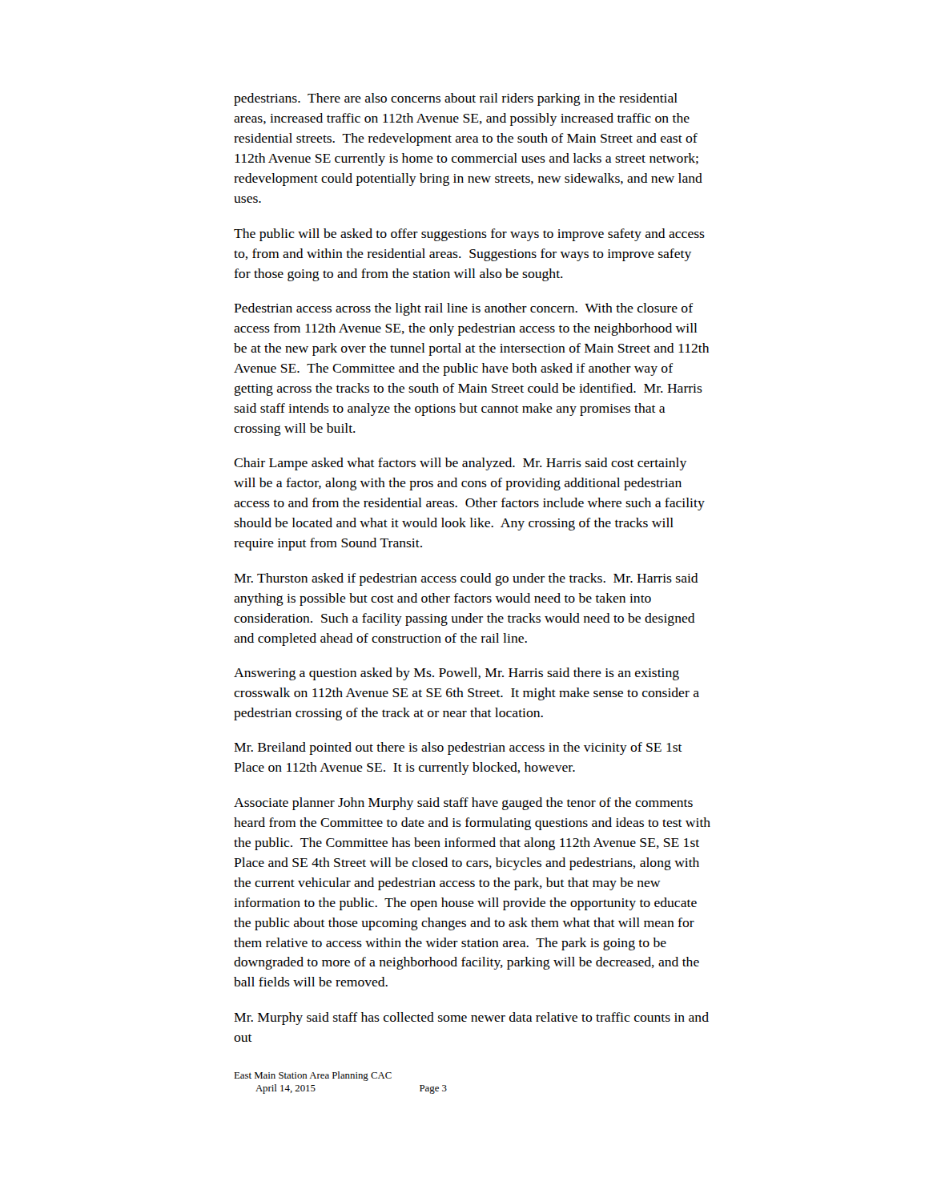pedestrians. There are also concerns about rail riders parking in the residential areas, increased traffic on 112th Avenue SE, and possibly increased traffic on the residential streets. The redevelopment area to the south of Main Street and east of 112th Avenue SE currently is home to commercial uses and lacks a street network; redevelopment could potentially bring in new streets, new sidewalks, and new land uses.
The public will be asked to offer suggestions for ways to improve safety and access to, from and within the residential areas. Suggestions for ways to improve safety for those going to and from the station will also be sought.
Pedestrian access across the light rail line is another concern. With the closure of access from 112th Avenue SE, the only pedestrian access to the neighborhood will be at the new park over the tunnel portal at the intersection of Main Street and 112th Avenue SE. The Committee and the public have both asked if another way of getting across the tracks to the south of Main Street could be identified. Mr. Harris said staff intends to analyze the options but cannot make any promises that a crossing will be built.
Chair Lampe asked what factors will be analyzed. Mr. Harris said cost certainly will be a factor, along with the pros and cons of providing additional pedestrian access to and from the residential areas. Other factors include where such a facility should be located and what it would look like. Any crossing of the tracks will require input from Sound Transit.
Mr. Thurston asked if pedestrian access could go under the tracks. Mr. Harris said anything is possible but cost and other factors would need to be taken into consideration. Such a facility passing under the tracks would need to be designed and completed ahead of construction of the rail line.
Answering a question asked by Ms. Powell, Mr. Harris said there is an existing crosswalk on 112th Avenue SE at SE 6th Street. It might make sense to consider a pedestrian crossing of the track at or near that location.
Mr. Breiland pointed out there is also pedestrian access in the vicinity of SE 1st Place on 112th Avenue SE. It is currently blocked, however.
Associate planner John Murphy said staff have gauged the tenor of the comments heard from the Committee to date and is formulating questions and ideas to test with the public. The Committee has been informed that along 112th Avenue SE, SE 1st Place and SE 4th Street will be closed to cars, bicycles and pedestrians, along with the current vehicular and pedestrian access to the park, but that may be new information to the public. The open house will provide the opportunity to educate the public about those upcoming changes and to ask them what that will mean for them relative to access within the wider station area. The park is going to be downgraded to more of a neighborhood facility, parking will be decreased, and the ball fields will be removed.
Mr. Murphy said staff has collected some newer data relative to traffic counts in and out
East Main Station Area Planning CAC
April 14, 2015Page 3